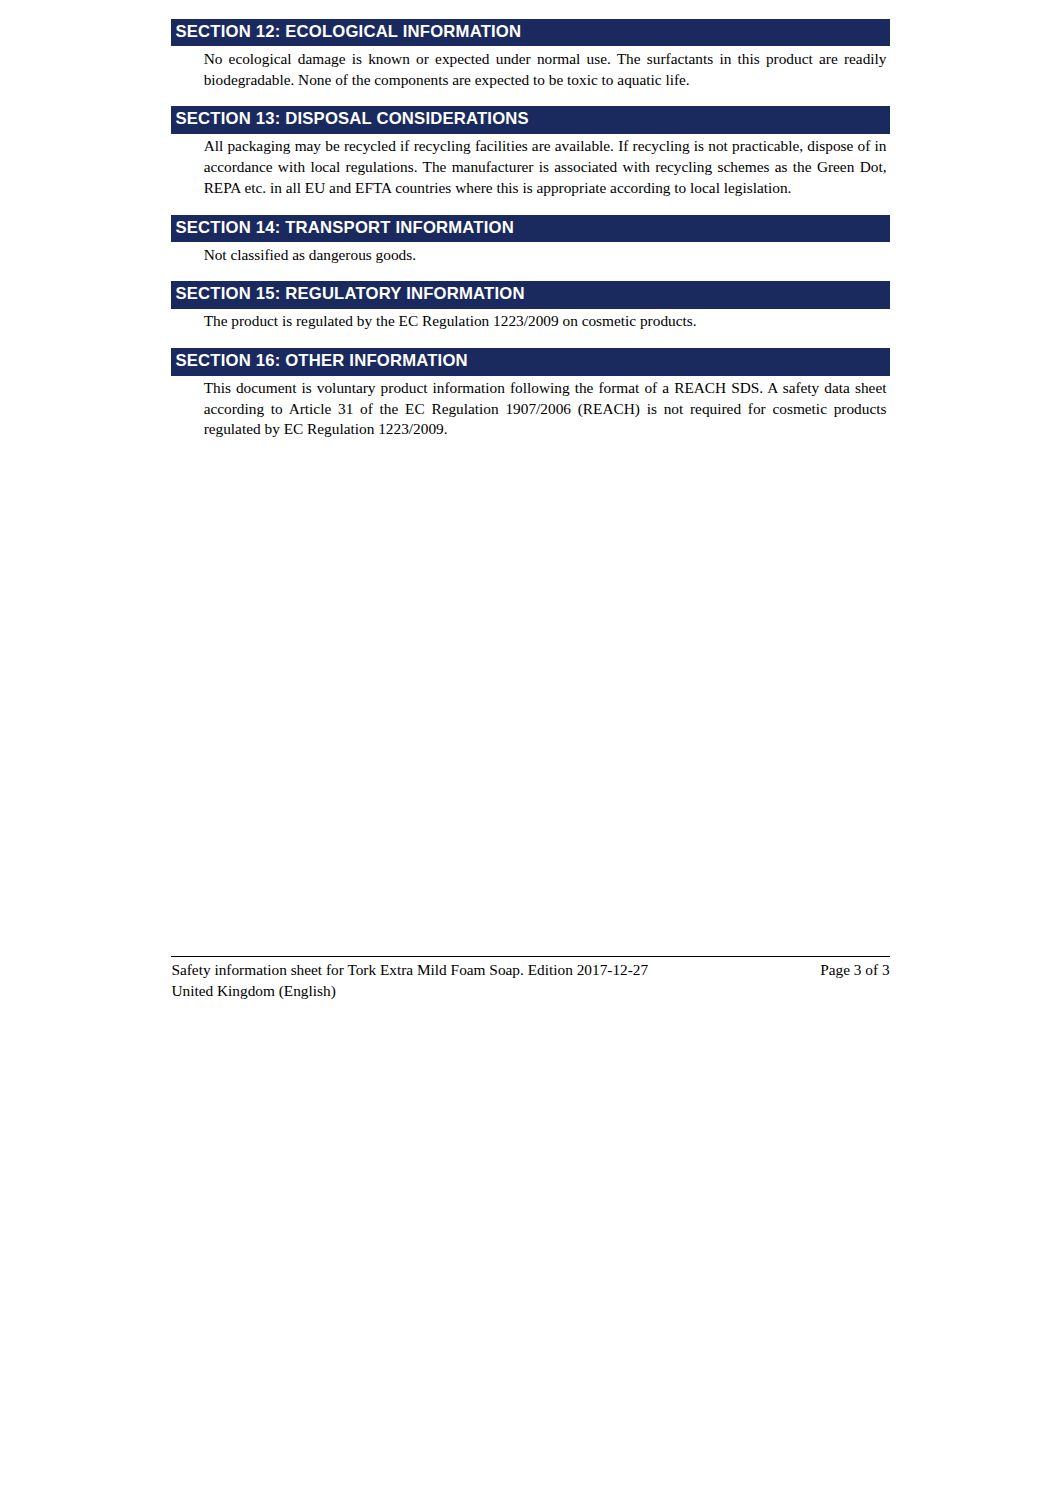SECTION 12: ECOLOGICAL INFORMATION
No ecological damage is known or expected under normal use. The surfactants in this product are readily biodegradable. None of the components are expected to be toxic to aquatic life.
SECTION 13: DISPOSAL CONSIDERATIONS
All packaging may be recycled if recycling facilities are available. If recycling is not practicable, dispose of in accordance with local regulations. The manufacturer is associated with recycling schemes as the Green Dot, REPA etc. in all EU and EFTA countries where this is appropriate according to local legislation.
SECTION 14: TRANSPORT INFORMATION
Not classified as dangerous goods.
SECTION 15: REGULATORY INFORMATION
The product is regulated by the EC Regulation 1223/2009 on cosmetic products.
SECTION 16: OTHER INFORMATION
This document is voluntary product information following the format of a REACH SDS. A safety data sheet according to Article 31 of the EC Regulation 1907/2006 (REACH) is not required for cosmetic products regulated by EC Regulation 1223/2009.
Safety information sheet for Tork Extra Mild Foam Soap. Edition 2017-12-27
Page 3 of 3
United Kingdom (English)